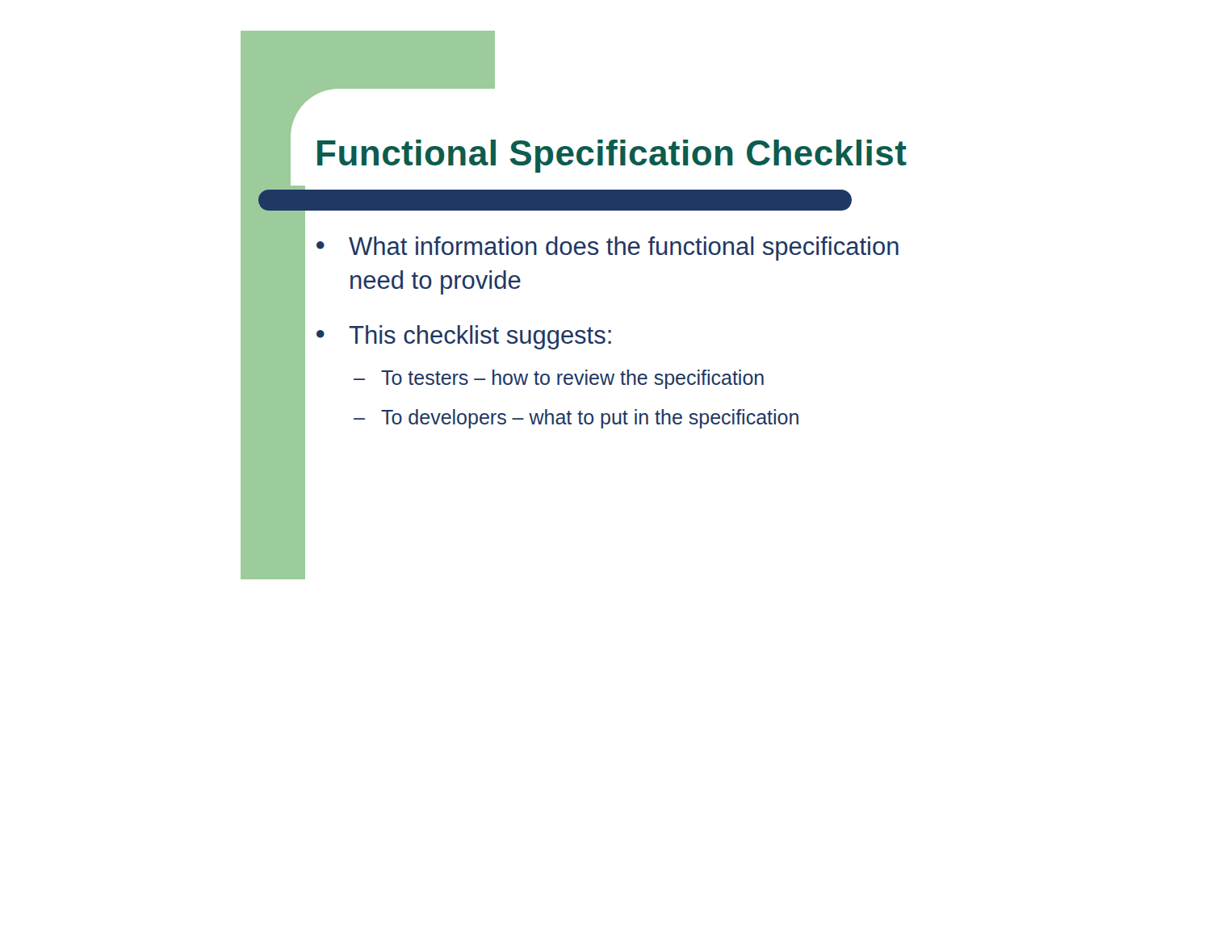Functional Specification Checklist
What information does the functional specification need to provide
This checklist suggests:
To testers – how to review the specification
To developers – what to put in the specification